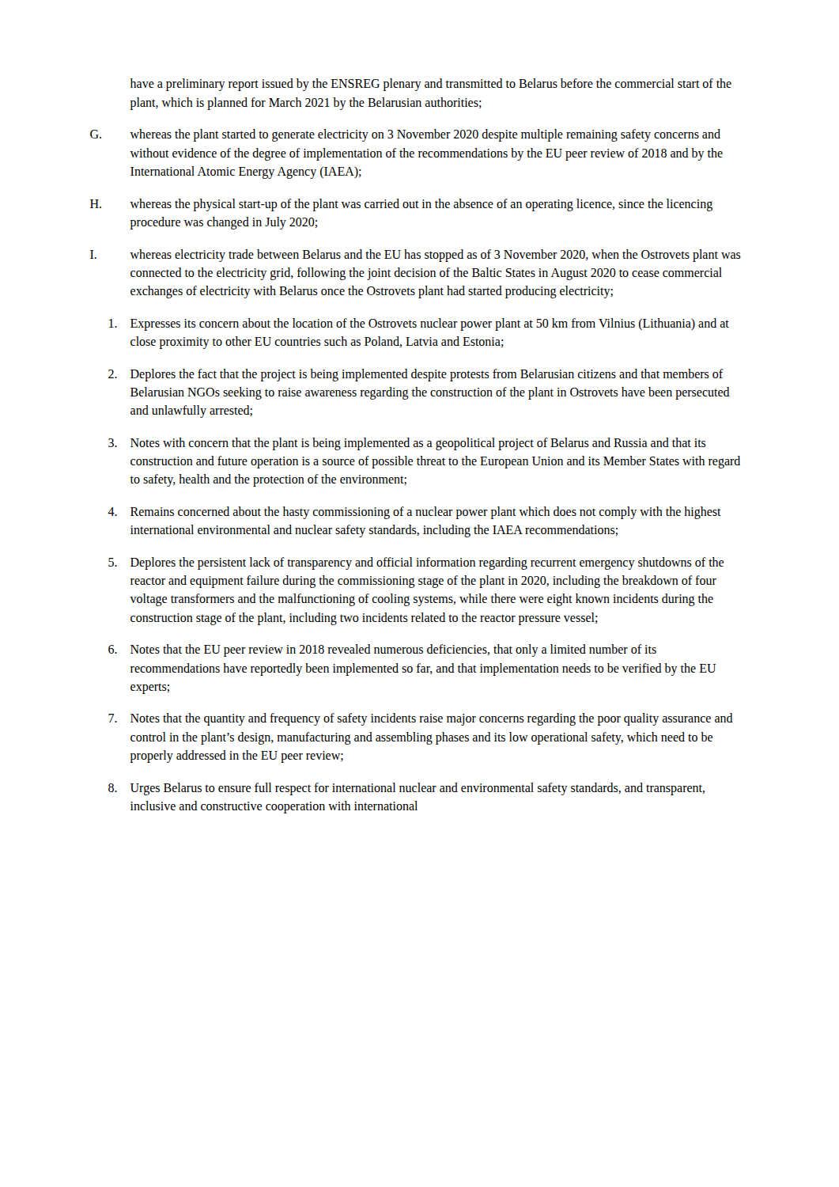have a preliminary report issued by the ENSREG plenary and transmitted to Belarus before the commercial start of the plant, which is planned for March 2021 by the Belarusian authorities;
G. whereas the plant started to generate electricity on 3 November 2020 despite multiple remaining safety concerns and without evidence of the degree of implementation of the recommendations by the EU peer review of 2018 and by the International Atomic Energy Agency (IAEA);
H. whereas the physical start-up of the plant was carried out in the absence of an operating licence, since the licencing procedure was changed in July 2020;
I. whereas electricity trade between Belarus and the EU has stopped as of 3 November 2020, when the Ostrovets plant was connected to the electricity grid, following the joint decision of the Baltic States in August 2020 to cease commercial exchanges of electricity with Belarus once the Ostrovets plant had started producing electricity;
1. Expresses its concern about the location of the Ostrovets nuclear power plant at 50 km from Vilnius (Lithuania) and at close proximity to other EU countries such as Poland, Latvia and Estonia;
2. Deplores the fact that the project is being implemented despite protests from Belarusian citizens and that members of Belarusian NGOs seeking to raise awareness regarding the construction of the plant in Ostrovets have been persecuted and unlawfully arrested;
3. Notes with concern that the plant is being implemented as a geopolitical project of Belarus and Russia and that its construction and future operation is a source of possible threat to the European Union and its Member States with regard to safety, health and the protection of the environment;
4. Remains concerned about the hasty commissioning of a nuclear power plant which does not comply with the highest international environmental and nuclear safety standards, including the IAEA recommendations;
5. Deplores the persistent lack of transparency and official information regarding recurrent emergency shutdowns of the reactor and equipment failure during the commissioning stage of the plant in 2020, including the breakdown of four voltage transformers and the malfunctioning of cooling systems, while there were eight known incidents during the construction stage of the plant, including two incidents related to the reactor pressure vessel;
6. Notes that the EU peer review in 2018 revealed numerous deficiencies, that only a limited number of its recommendations have reportedly been implemented so far, and that implementation needs to be verified by the EU experts;
7. Notes that the quantity and frequency of safety incidents raise major concerns regarding the poor quality assurance and control in the plant’s design, manufacturing and assembling phases and its low operational safety, which need to be properly addressed in the EU peer review;
8. Urges Belarus to ensure full respect for international nuclear and environmental safety standards, and transparent, inclusive and constructive cooperation with international